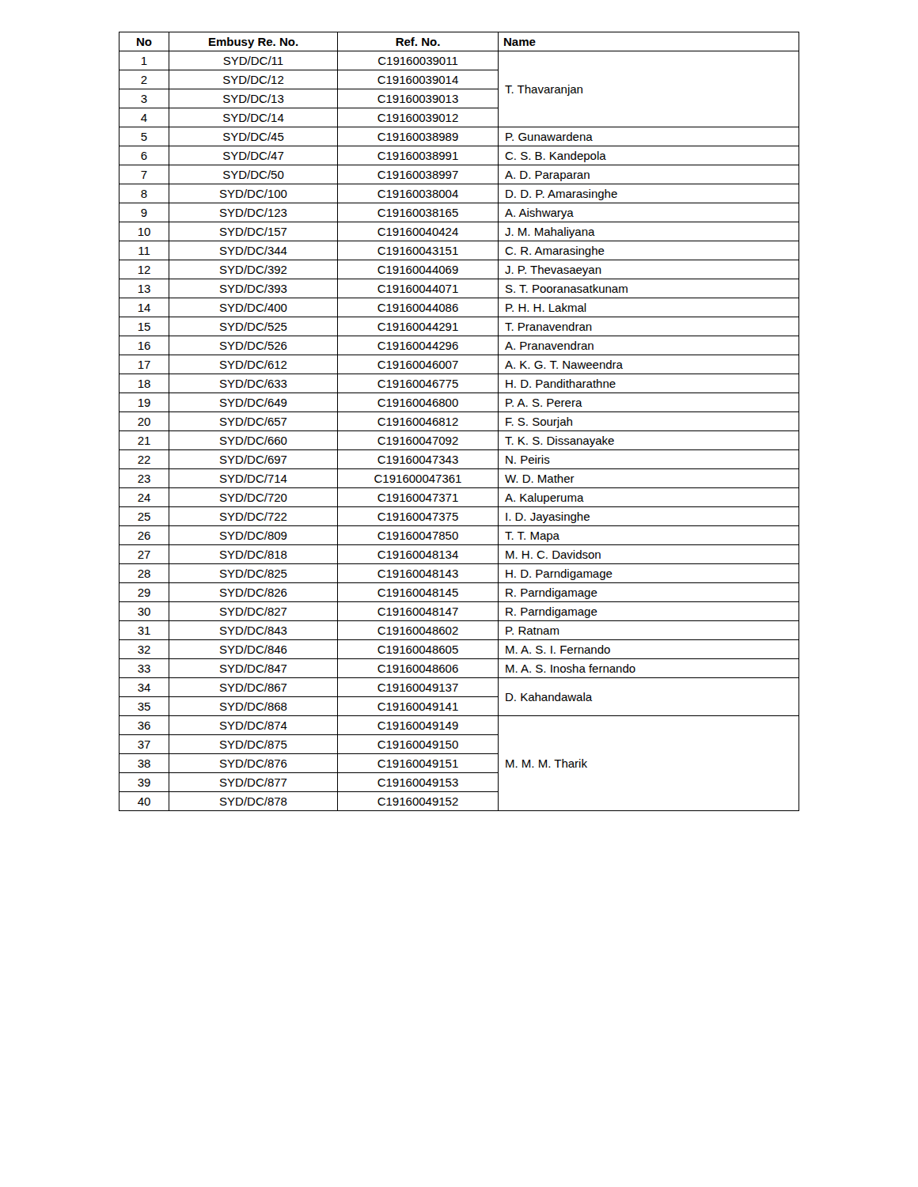| No | Embusy Re. No. | Ref. No. | Name |
| --- | --- | --- | --- |
| 1 | SYD/DC/11 | C19160039011 | T. Thavaranjan |
| 2 | SYD/DC/12 | C19160039014 |
| 3 | SYD/DC/13 | C19160039013 |
| 4 | SYD/DC/14 | C19160039012 |
| 5 | SYD/DC/45 | C19160038989 | P. Gunawardena |
| 6 | SYD/DC/47 | C19160038991 | C. S. B. Kandepola |
| 7 | SYD/DC/50 | C19160038997 | A. D. Paraparan |
| 8 | SYD/DC/100 | C19160038004 | D. D. P. Amarasinghe |
| 9 | SYD/DC/123 | C19160038165 | A. Aishwarya |
| 10 | SYD/DC/157 | C19160040424 | J. M. Mahaliyana |
| 11 | SYD/DC/344 | C19160043151 | C. R. Amarasinghe |
| 12 | SYD/DC/392 | C19160044069 | J. P. Thevasaeyan |
| 13 | SYD/DC/393 | C19160044071 | S. T. Pooranasatkunam |
| 14 | SYD/DC/400 | C19160044086 | P. H. H. Lakmal |
| 15 | SYD/DC/525 | C19160044291 | T. Pranavendran |
| 16 | SYD/DC/526 | C19160044296 | A. Pranavendran |
| 17 | SYD/DC/612 | C19160046007 | A. K. G. T. Naweendra |
| 18 | SYD/DC/633 | C19160046775 | H. D. Panditharathne |
| 19 | SYD/DC/649 | C19160046800 | P. A. S. Perera |
| 20 | SYD/DC/657 | C19160046812 | F. S. Sourjah |
| 21 | SYD/DC/660 | C19160047092 | T. K. S. Dissanayake |
| 22 | SYD/DC/697 | C19160047343 | N. Peiris |
| 23 | SYD/DC/714 | C191600047361 | W. D. Mather |
| 24 | SYD/DC/720 | C19160047371 | A. Kaluperuma |
| 25 | SYD/DC/722 | C19160047375 | I. D. Jayasinghe |
| 26 | SYD/DC/809 | C19160047850 | T. T. Mapa |
| 27 | SYD/DC/818 | C19160048134 | M. H. C. Davidson |
| 28 | SYD/DC/825 | C19160048143 | H. D. Parndigamage |
| 29 | SYD/DC/826 | C19160048145 | R. Parndigamage |
| 30 | SYD/DC/827 | C19160048147 | R. Parndigamage |
| 31 | SYD/DC/843 | C19160048602 | P. Ratnam |
| 32 | SYD/DC/846 | C19160048605 | M. A. S. I. Fernando |
| 33 | SYD/DC/847 | C19160048606 | M. A. S. Inosha fernando |
| 34 | SYD/DC/867 | C19160049137 | D. Kahandawala |
| 35 | SYD/DC/868 | C19160049141 |
| 36 | SYD/DC/874 | C19160049149 | M. M. M. Tharik |
| 37 | SYD/DC/875 | C19160049150 |
| 38 | SYD/DC/876 | C19160049151 |
| 39 | SYD/DC/877 | C19160049153 |
| 40 | SYD/DC/878 | C19160049152 |